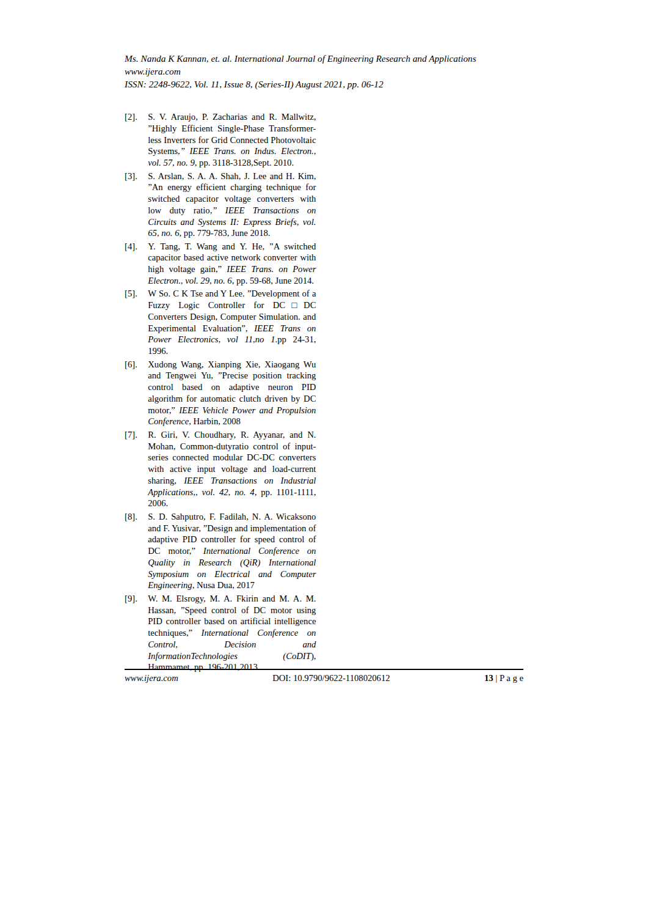Ms. Nanda K Kannan, et. al. International Journal of Engineering Research and Applications
www.ijera.com
ISSN: 2248-9622, Vol. 11, Issue 8, (Series-II) August 2021, pp. 06-12
[2]. S. V. Araujo, P. Zacharias and R. Mallwitz, ”Highly Efficient Single-Phase Transformer-less Inverters for Grid Connected Photovoltaic Systems,” IEEE Trans. on Indus. Electron., vol. 57, no. 9, pp. 3118-3128,Sept. 2010.
[3]. S. Arslan, S. A. A. Shah, J. Lee and H. Kim, ”An energy efficient charging technique for switched capacitor voltage converters with low duty ratio,” IEEE Transactions on Circuits and Systems II: Express Briefs, vol. 65, no. 6, pp. 779-783, June 2018.
[4]. Y. Tang, T. Wang and Y. He, ”A switched capacitor based active network converter with high voltage gain,” IEEE Trans. on Power Electron., vol. 29, no. 6, pp. 59-68, June 2014.
[5]. W So. C K Tse and Y Lee. ”Development of a Fuzzy Logic Controller for DC□DC Converters Design, Computer Simulation. and Experimental Evaluation”, IEEE Trans on Power Electronics, vol 11,no 1.pp 24-31, 1996.
[6]. Xudong Wang, Xianping Xie, Xiaogang Wu and Tengwei Yu, ”Precise position tracking control based on adaptive neuron PID algorithm for automatic clutch driven by DC motor,” IEEE Vehicle Power and Propulsion Conference, Harbin, 2008
[7]. R. Giri, V. Choudhary, R. Ayyanar, and N. Mohan, Common-dutyratio control of input-series connected modular DC-DC converters with active input voltage and load-current sharing, IEEE Transactions on Industrial Applications,, vol. 42, no. 4, pp. 1101-1111, 2006.
[8]. S. D. Sahputro, F. Fadilah, N. A. Wicaksono and F. Yusivar, ”Design and implementation of adaptive PID controller for speed control of DC motor,” International Conference on Quality in Research (QiR) International Symposium on Electrical and Computer Engineering, Nusa Dua, 2017
[9]. W. M. Elsrogy, M. A. Fkirin and M. A. M. Hassan, ”Speed control of DC motor using PID controller based on artificial intelligence techniques,” International Conference on Control, Decision and InformationTechnologies (CoDIT), Hammamet, pp. 196-201,2013.
www.ijera.com DOI: 10.9790/9622-1108020612 13 | P a g e